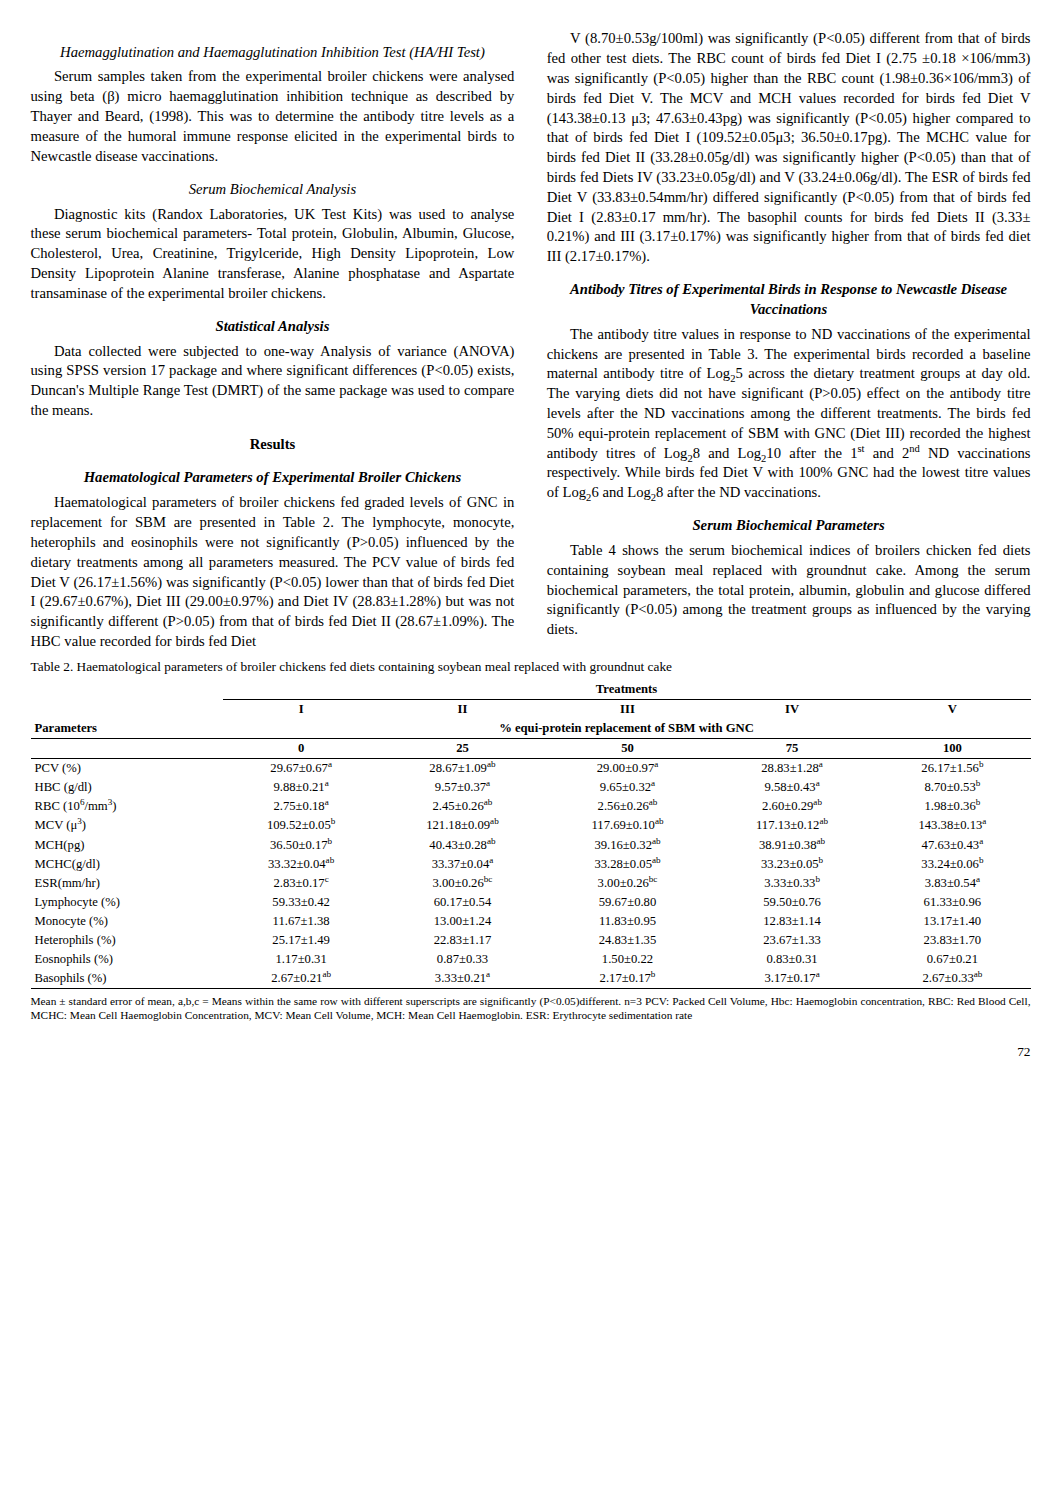Haemagglutination and Haemagglutination Inhibition Test (HA/HI Test)
Serum samples taken from the experimental broiler chickens were analysed using beta (β) micro haemagglutination inhibition technique as described by Thayer and Beard, (1998). This was to determine the antibody titre levels as a measure of the humoral immune response elicited in the experimental birds to Newcastle disease vaccinations.
Serum Biochemical Analysis
Diagnostic kits (Randox Laboratories, UK Test Kits) was used to analyse these serum biochemical parameters- Total protein, Globulin, Albumin, Glucose, Cholesterol, Urea, Creatinine, Trigylceride, High Density Lipoprotein, Low Density Lipoprotein Alanine transferase, Alanine phosphatase and Aspartate transaminase of the experimental broiler chickens.
Statistical Analysis
Data collected were subjected to one-way Analysis of variance (ANOVA) using SPSS version 17 package and where significant differences (P<0.05) exists, Duncan's Multiple Range Test (DMRT) of the same package was used to compare the means.
Results
Haematological Parameters of Experimental Broiler Chickens
Haematological parameters of broiler chickens fed graded levels of GNC in replacement for SBM are presented in Table 2. The lymphocyte, monocyte, heterophils and eosinophils were not significantly (P>0.05) influenced by the dietary treatments among all parameters measured. The PCV value of birds fed Diet V (26.17±1.56%) was significantly (P<0.05) lower than that of birds fed Diet I (29.67±0.67%), Diet III (29.00±0.97%) and Diet IV (28.83±1.28%) but was not significantly different (P>0.05) from that of birds fed Diet II (28.67±1.09%). The HBC value recorded for birds fed Diet
V (8.70±0.53g/100ml) was significantly (P<0.05) different from that of birds fed other test diets. The RBC count of birds fed Diet I (2.75 ±0.18 ×106/mm3) was significantly (P<0.05) higher than the RBC count (1.98±0.36×106/mm3) of birds fed Diet V. The MCV and MCH values recorded for birds fed Diet V (143.38±0.13 μ3; 47.63±0.43pg) was significantly (P<0.05) higher compared to that of birds fed Diet I (109.52±0.05μ3; 36.50±0.17pg). The MCHC value for birds fed Diet II (33.28±0.05g/dl) was significantly higher (P<0.05) than that of birds fed Diets IV (33.23±0.05g/dl) and V (33.24±0.06g/dl). The ESR of birds fed Diet V (33.83±0.54mm/hr) differed significantly (P<0.05) from that of birds fed Diet I (2.83±0.17 mm/hr). The basophil counts for birds fed Diets II (3.33± 0.21%) and III (3.17±0.17%) was significantly higher from that of birds fed diet III (2.17±0.17%).
Antibody Titres of Experimental Birds in Response to Newcastle Disease Vaccinations
The antibody titre values in response to ND vaccinations of the experimental chickens are presented in Table 3. The experimental birds recorded a baseline maternal antibody titre of Log25 across the dietary treatment groups at day old. The varying diets did not have significant (P>0.05) effect on the antibody titre levels after the ND vaccinations among the different treatments. The birds fed 50% equi-protein replacement of SBM with GNC (Diet III) recorded the highest antibody titres of Log28 and Log210 after the 1st and 2nd ND vaccinations respectively. While birds fed Diet V with 100% GNC had the lowest titre values of Log26 and Log28 after the ND vaccinations.
Serum Biochemical Parameters
Table 4 shows the serum biochemical indices of broilers chicken fed diets containing soybean meal replaced with groundnut cake. Among the serum biochemical parameters, the total protein, albumin, globulin and glucose differed significantly (P<0.05) among the treatment groups as influenced by the varying diets.
Table 2. Haematological parameters of broiler chickens fed diets containing soybean meal replaced with groundnut cake
| | Treatments |
| --- | --- |
| I | II | III | IV | V |
| Parameters | % equi-protein replacement of SBM with GNC |
| | 0 | 25 | 50 | 75 | 100 |
| PCV (%) | 29.67±0.67 a | 28.67±1.09 ab | 29.00±0.97 a | 28.83±1.28 a | 26.17±1.56 b |
| HBC (g/dl) | 9.88±0.21 a | 9.57±0.37 a | 9.65±0.32 a | 9.58±0.43 a | 8.70±0.53 b |
| RBC (10 6 /mm 3 ) | 2.75±0.18 a | 2.45±0.26 ab | 2.56±0.26 ab | 2.60±0.29 ab | 1.98±0.36 b |
| MCV (μ 3 ) | 109.52±0.05 b | 121.18±0.09 ab | 117.69±0.10 ab | 117.13±0.12 ab | 143.38±0.13 a |
| MCH(pg) | 36.50±0.17 b | 40.43±0.28 ab | 39.16±0.32 ab | 38.91±0.38 ab | 47.63±0.43 a |
| MCHC(g/dl) | 33.32±0.04 ab | 33.37±0.04 a | 33.28±0.05 ab | 33.23±0.05 b | 33.24±0.06 b |
| ESR(mm/hr) | 2.83±0.17 c | 3.00±0.26 bc | 3.00±0.26 bc | 3.33±0.33 b | 3.83±0.54 a |
| Lymphocyte (%) | 59.33±0.42 | 60.17±0.54 | 59.67±0.80 | 59.50±0.76 | 61.33±0.96 |
| Monocyte (%) | 11.67±1.38 | 13.00±1.24 | 11.83±0.95 | 12.83±1.14 | 13.17±1.40 |
| Heterophils (%) | 25.17±1.49 | 22.83±1.17 | 24.83±1.35 | 23.67±1.33 | 23.83±1.70 |
| Eosnophils (%) | 1.17±0.31 | 0.87±0.33 | 1.50±0.22 | 0.83±0.31 | 0.67±0.21 |
| Basophils (%) | 2.67±0.21 ab | 3.33±0.21 a | 2.17±0.17 b | 3.17±0.17 a | 2.67±0.33 ab |
Mean ± standard error of mean, a,b,c = Means within the same row with different superscripts are significantly (P<0.05)different. n=3 PCV: Packed Cell Volume, Hbc: Haemoglobin concentration, RBC: Red Blood Cell, MCHC: Mean Cell Haemoglobin Concentration, MCV: Mean Cell Volume, MCH: Mean Cell Haemoglobin. ESR: Erythrocyte sedimentation rate
72